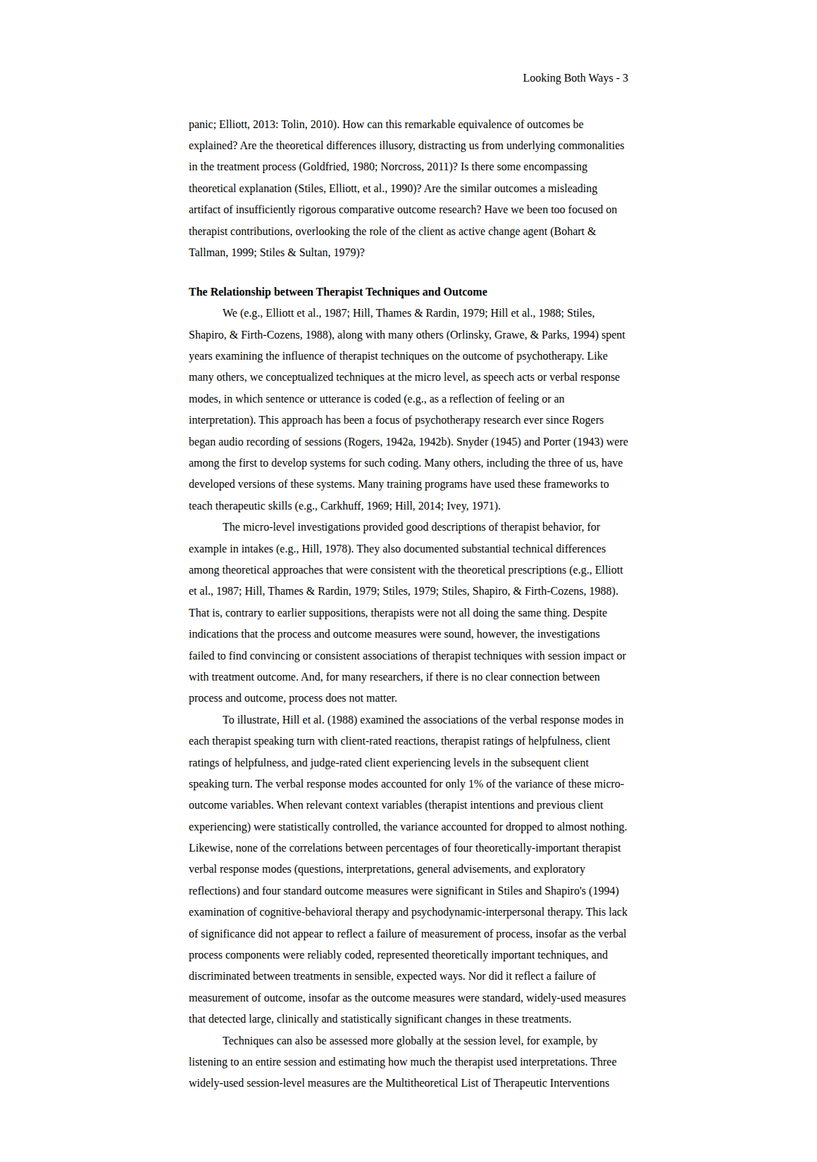Looking Both Ways - 3
panic; Elliott, 2013: Tolin, 2010). How can this remarkable equivalence of outcomes be explained? Are the theoretical differences illusory, distracting us from underlying commonalities in the treatment process (Goldfried, 1980; Norcross, 2011)? Is there some encompassing theoretical explanation (Stiles, Elliott, et al., 1990)? Are the similar outcomes a misleading artifact of insufficiently rigorous comparative outcome research? Have we been too focused on therapist contributions, overlooking the role of the client as active change agent (Bohart & Tallman, 1999; Stiles & Sultan, 1979)?
The Relationship between Therapist Techniques and Outcome
We (e.g., Elliott et al., 1987; Hill, Thames & Rardin, 1979; Hill et al., 1988; Stiles, Shapiro, & Firth-Cozens, 1988), along with many others (Orlinsky, Grawe, & Parks, 1994) spent years examining the influence of therapist techniques on the outcome of psychotherapy. Like many others, we conceptualized techniques at the micro level, as speech acts or verbal response modes, in which sentence or utterance is coded (e.g., as a reflection of feeling or an interpretation). This approach has been a focus of psychotherapy research ever since Rogers began audio recording of sessions (Rogers, 1942a, 1942b). Snyder (1945) and Porter (1943) were among the first to develop systems for such coding. Many others, including the three of us, have developed versions of these systems. Many training programs have used these frameworks to teach therapeutic skills (e.g., Carkhuff, 1969; Hill, 2014; Ivey, 1971).
The micro-level investigations provided good descriptions of therapist behavior, for example in intakes (e.g., Hill, 1978). They also documented substantial technical differences among theoretical approaches that were consistent with the theoretical prescriptions (e.g., Elliott et al., 1987; Hill, Thames & Rardin, 1979; Stiles, 1979; Stiles, Shapiro, & Firth-Cozens, 1988). That is, contrary to earlier suppositions, therapists were not all doing the same thing. Despite indications that the process and outcome measures were sound, however, the investigations failed to find convincing or consistent associations of therapist techniques with session impact or with treatment outcome. And, for many researchers, if there is no clear connection between process and outcome, process does not matter.
To illustrate, Hill et al. (1988) examined the associations of the verbal response modes in each therapist speaking turn with client-rated reactions, therapist ratings of helpfulness, client ratings of helpfulness, and judge-rated client experiencing levels in the subsequent client speaking turn. The verbal response modes accounted for only 1% of the variance of these micro-outcome variables. When relevant context variables (therapist intentions and previous client experiencing) were statistically controlled, the variance accounted for dropped to almost nothing. Likewise, none of the correlations between percentages of four theoretically-important therapist verbal response modes (questions, interpretations, general advisements, and exploratory reflections) and four standard outcome measures were significant in Stiles and Shapiro's (1994) examination of cognitive-behavioral therapy and psychodynamic-interpersonal therapy. This lack of significance did not appear to reflect a failure of measurement of process, insofar as the verbal process components were reliably coded, represented theoretically important techniques, and discriminated between treatments in sensible, expected ways. Nor did it reflect a failure of measurement of outcome, insofar as the outcome measures were standard, widely-used measures that detected large, clinically and statistically significant changes in these treatments.
Techniques can also be assessed more globally at the session level, for example, by listening to an entire session and estimating how much the therapist used interpretations. Three widely-used session-level measures are the Multitheoretical List of Therapeutic Interventions